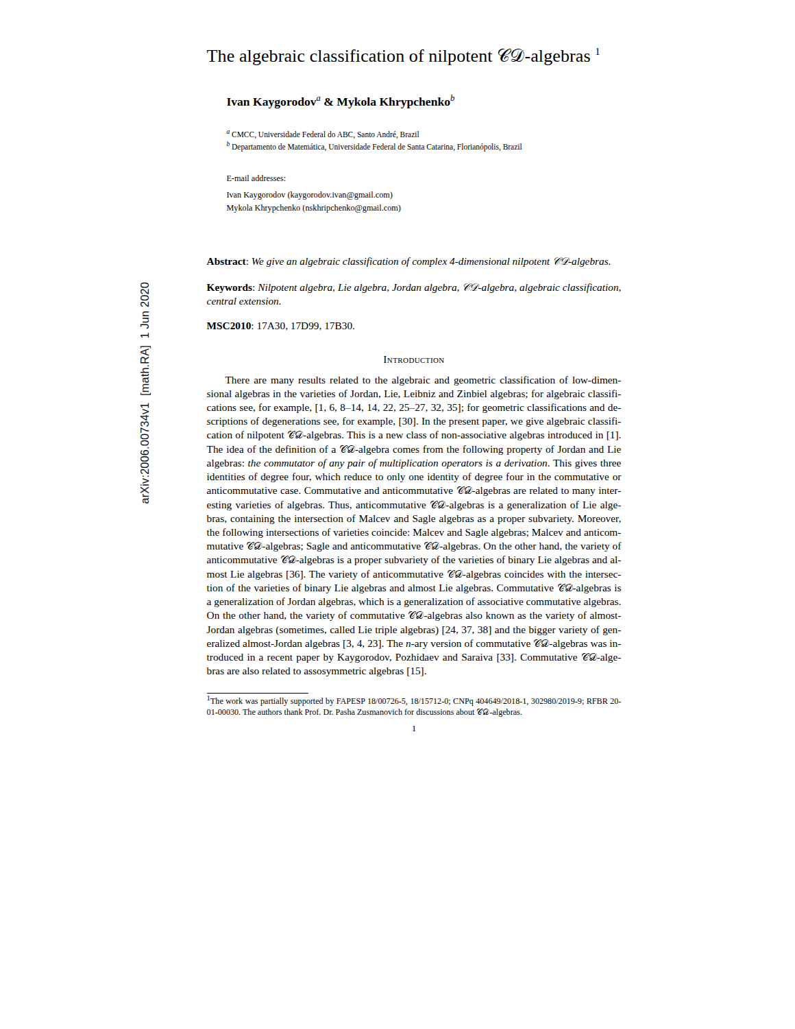arXiv:2006.00734v1 [math.RA] 1 Jun 2020
The algebraic classification of nilpotent 𝒞𝒟-algebras 1
Ivan Kaygorodova & Mykola Khrypchenkob
a CMCC, Universidade Federal do ABC, Santo André, Brazil
b Departamento de Matemática, Universidade Federal de Santa Catarina, Florianópolis, Brazil
E-mail addresses:
Ivan Kaygorodov (kaygorodov.ivan@gmail.com)
Mykola Khrypchenko (nskhripchenko@gmail.com)
Abstract: We give an algebraic classification of complex 4-dimensional nilpotent 𝒞𝒟-algebras.
Keywords: Nilpotent algebra, Lie algebra, Jordan algebra, 𝒞𝒟-algebra, algebraic classification, central extension.
MSC2010: 17A30, 17D99, 17B30.
Introduction
There are many results related to the algebraic and geometric classification of low-dimensional algebras in the varieties of Jordan, Lie, Leibniz and Zinbiel algebras; for algebraic classifications see, for example, [1, 6, 8–14, 14, 22, 25–27, 32, 35]; for geometric classifications and descriptions of degenerations see, for example, [30]. In the present paper, we give algebraic classification of nilpotent 𝒞𝒟-algebras. This is a new class of non-associative algebras introduced in [1]. The idea of the definition of a 𝒞𝒟-algebra comes from the following property of Jordan and Lie algebras: the commutator of any pair of multiplication operators is a derivation. This gives three identities of degree four, which reduce to only one identity of degree four in the commutative or anticommutative case. Commutative and anticommutative 𝒞𝒟-algebras are related to many interesting varieties of algebras. Thus, anticommutative 𝒞𝒟-algebras is a generalization of Lie algebras, containing the intersection of Malcev and Sagle algebras as a proper subvariety. Moreover, the following intersections of varieties coincide: Malcev and Sagle algebras; Malcev and anticommutative 𝒞𝒟-algebras; Sagle and anticommutative 𝒞𝒟-algebras. On the other hand, the variety of anticommutative 𝒞𝒟-algebras is a proper subvariety of the varieties of binary Lie algebras and almost Lie algebras [36]. The variety of anticommutative 𝒞𝒟-algebras coincides with the intersection of the varieties of binary Lie algebras and almost Lie algebras. Commutative 𝒞𝒟-algebras is a generalization of Jordan algebras, which is a generalization of associative commutative algebras. On the other hand, the variety of commutative 𝒞𝒟-algebras also known as the variety of almost-Jordan algebras (sometimes, called Lie triple algebras) [24, 37, 38] and the bigger variety of generalized almost-Jordan algebras [3, 4, 23]. The n-ary version of commutative 𝒞𝒟-algebras was introduced in a recent paper by Kaygorodov, Pozhidaev and Saraiva [33]. Commutative 𝒞𝒟-algebras are also related to assosymmetric algebras [15].
1The work was partially supported by FAPESP 18/00726-5, 18/15712-0; CNPq 404649/2018-1, 302980/2019-9; RFBR 20-01-00030. The authors thank Prof. Dr. Pasha Zusmanovich for discussions about 𝒞𝒟-algebras.
1